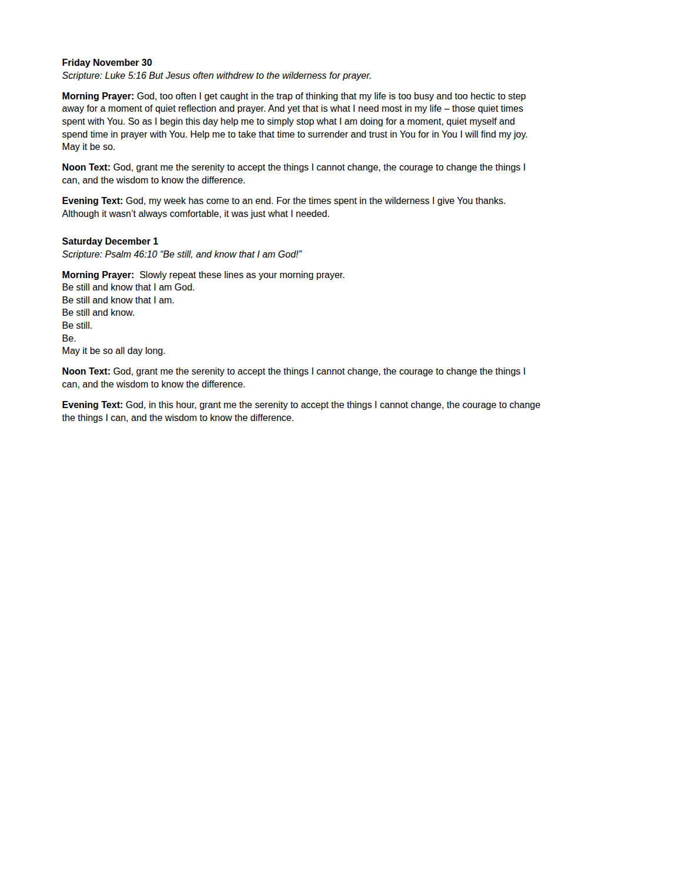Friday November 30
Scripture: Luke 5:16 But Jesus often withdrew to the wilderness for prayer.
Morning Prayer: God, too often I get caught in the trap of thinking that my life is too busy and too hectic to step away for a moment of quiet reflection and prayer. And yet that is what I need most in my life – those quiet times spent with You. So as I begin this day help me to simply stop what I am doing for a moment, quiet myself and spend time in prayer with You. Help me to take that time to surrender and trust in You for in You I will find my joy. May it be so.
Noon Text: God, grant me the serenity to accept the things I cannot change, the courage to change the things I can, and the wisdom to know the difference.
Evening Text: God, my week has come to an end. For the times spent in the wilderness I give You thanks. Although it wasn’t always comfortable, it was just what I needed.
Saturday December 1
Scripture: Psalm 46:10 “Be still, and know that I am God!”
Morning Prayer: Slowly repeat these lines as your morning prayer.
Be still and know that I am God.
Be still and know that I am.
Be still and know.
Be still.
Be.
May it be so all day long.
Noon Text: God, grant me the serenity to accept the things I cannot change, the courage to change the things I can, and the wisdom to know the difference.
Evening Text: God, in this hour, grant me the serenity to accept the things I cannot change, the courage to change the things I can, and the wisdom to know the difference.